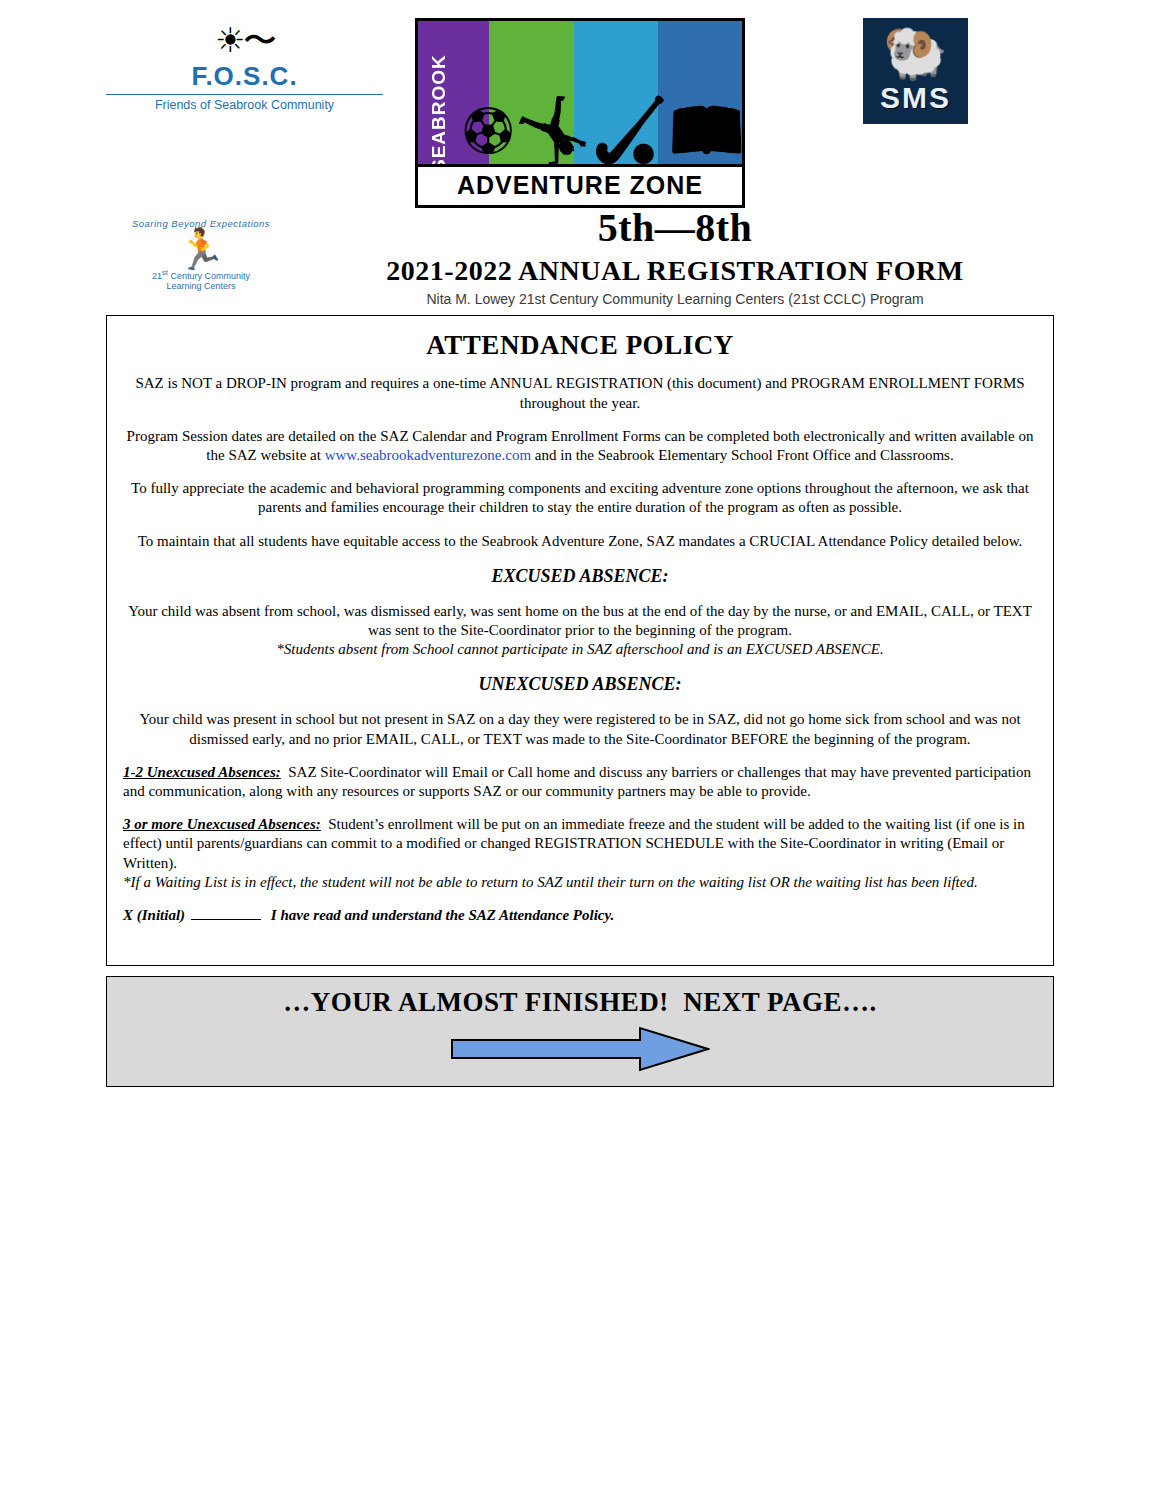☀︎〜
F.O.S.C.
Friends of Seabrook Community
SEABROOK
⚽︎🤸🏑📖
ADVENTURE ZONE
🐏
SMS
Soaring Beyond Expectations
🏃
21st Century Community
Learning Centers
5th—8th
2021-2022 ANNUAL REGISTRATION FORM
Nita M. Lowey 21st Century Community Learning Centers (21st CCLC) Program
ATTENDANCE POLICY
SAZ is NOT a DROP-IN program and requires a one-time ANNUAL REGISTRATION (this document) and PROGRAM ENROLLMENT FORMS throughout the year.
Program Session dates are detailed on the SAZ Calendar and Program Enrollment Forms can be completed both electronically and written available on the SAZ website at www.seabrookadventurezone.com and in the Seabrook Elementary School Front Office and Classrooms.
To fully appreciate the academic and behavioral programming components and exciting adventure zone options throughout the afternoon, we ask that parents and families encourage their children to stay the entire duration of the program as often as possible.
To maintain that all students have equitable access to the Seabrook Adventure Zone, SAZ mandates a CRUCIAL Attendance Policy detailed below.
EXCUSED ABSENCE:
Your child was absent from school, was dismissed early, was sent home on the bus at the end of the day by the nurse, or and EMAIL, CALL, or TEXT was sent to the Site-Coordinator prior to the beginning of the program.
*Students absent from School cannot participate in SAZ afterschool and is an EXCUSED ABSENCE.
UNEXCUSED ABSENCE:
Your child was present in school but not present in SAZ on a day they were registered to be in SAZ, did not go home sick from school and was not dismissed early, and no prior EMAIL, CALL, or TEXT was made to the Site-Coordinator BEFORE the beginning of the program.
1-2 Unexcused Absences: SAZ Site-Coordinator will Email or Call home and discuss any barriers or challenges that may have prevented participation and communication, along with any resources or supports SAZ or our community partners may be able to provide.
3 or more Unexcused Absences: Student’s enrollment will be put on an immediate freeze and the student will be added to the waiting list (if one is in effect) until parents/guardians can commit to a modified or changed REGISTRATION SCHEDULE with the Site-Coordinator in writing (Email or Written).
*If a Waiting List is in effect, the student will not be able to return to SAZ until their turn on the waiting list OR the waiting list has been lifted.
X (Initial) I have read and understand the SAZ Attendance Policy.
…YOUR ALMOST FINISHED! NEXT PAGE….